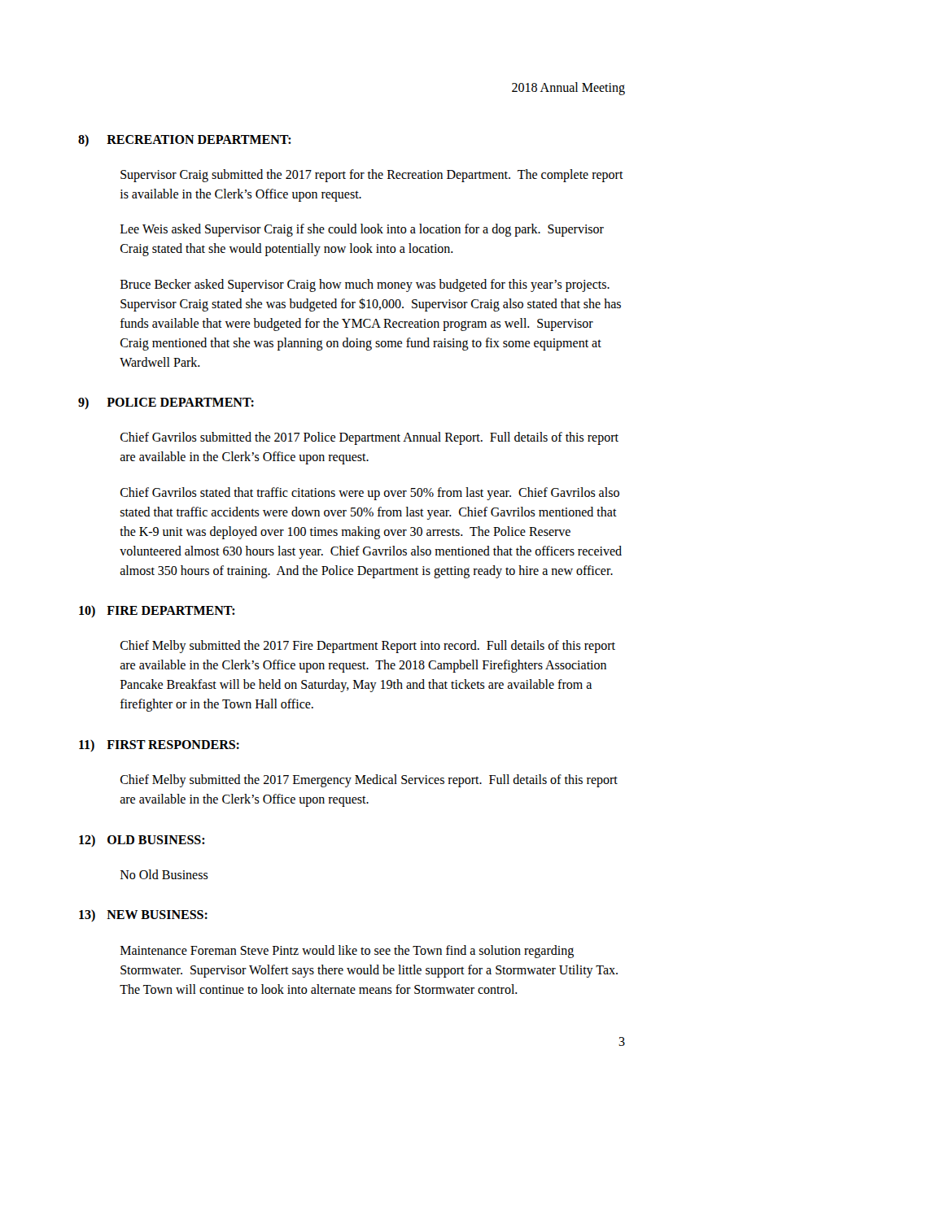2018 Annual Meeting
8) RECREATION DEPARTMENT:
Supervisor Craig submitted the 2017 report for the Recreation Department. The complete report is available in the Clerk’s Office upon request.
Lee Weis asked Supervisor Craig if she could look into a location for a dog park. Supervisor Craig stated that she would potentially now look into a location.
Bruce Becker asked Supervisor Craig how much money was budgeted for this year’s projects. Supervisor Craig stated she was budgeted for $10,000. Supervisor Craig also stated that she has funds available that were budgeted for the YMCA Recreation program as well. Supervisor Craig mentioned that she was planning on doing some fund raising to fix some equipment at Wardwell Park.
9) POLICE DEPARTMENT:
Chief Gavrilos submitted the 2017 Police Department Annual Report. Full details of this report are available in the Clerk’s Office upon request.
Chief Gavrilos stated that traffic citations were up over 50% from last year. Chief Gavrilos also stated that traffic accidents were down over 50% from last year. Chief Gavrilos mentioned that the K-9 unit was deployed over 100 times making over 30 arrests. The Police Reserve volunteered almost 630 hours last year. Chief Gavrilos also mentioned that the officers received almost 350 hours of training. And the Police Department is getting ready to hire a new officer.
10) FIRE DEPARTMENT:
Chief Melby submitted the 2017 Fire Department Report into record. Full details of this report are available in the Clerk’s Office upon request. The 2018 Campbell Firefighters Association Pancake Breakfast will be held on Saturday, May 19th and that tickets are available from a firefighter or in the Town Hall office.
11) FIRST RESPONDERS:
Chief Melby submitted the 2017 Emergency Medical Services report. Full details of this report are available in the Clerk’s Office upon request.
12) OLD BUSINESS:
No Old Business
13) NEW BUSINESS:
Maintenance Foreman Steve Pintz would like to see the Town find a solution regarding Stormwater. Supervisor Wolfert says there would be little support for a Stormwater Utility Tax. The Town will continue to look into alternate means for Stormwater control.
3